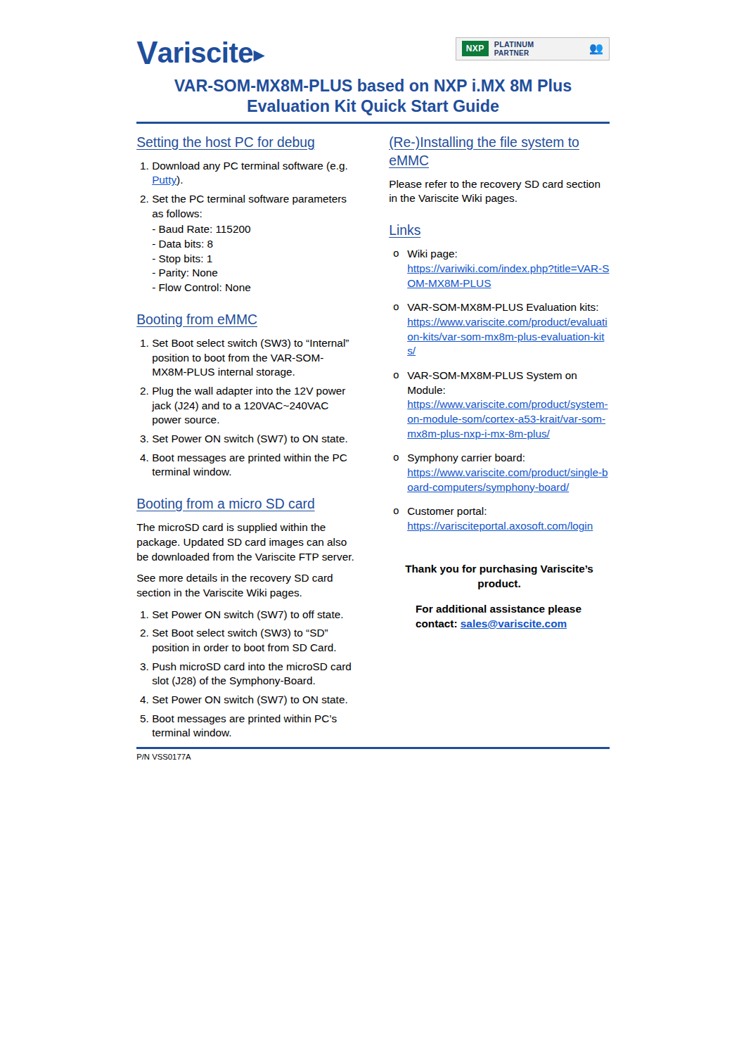Variscite▸
NXP PLATINUMPARTNER 👥
VAR-SOM-MX8M-PLUS based on NXP i.MX 8M Plus
Evaluation Kit Quick Start Guide
Setting the host PC for debug
Download any PC terminal software (e.g. Putty).
Set the PC terminal software parameters as follows:
- Baud Rate: 115200
- Data bits: 8
- Stop bits: 1
- Parity: None
- Flow Control: None
Booting from eMMC
Set Boot select switch (SW3) to “Internal” position to boot from the VAR-SOM-MX8M-PLUS internal storage.
Plug the wall adapter into the 12V power jack (J24) and to a 120VAC~240VAC power source.
Set Power ON switch (SW7) to ON state.
Boot messages are printed within the PC terminal window.
Booting from a micro SD card
The microSD card is supplied within the package. Updated SD card images can also be downloaded from the Variscite FTP server.
See more details in the recovery SD card section in the Variscite Wiki pages.
Set Power ON switch (SW7) to off state.
Set Boot select switch (SW3) to “SD” position in order to boot from SD Card.
Push microSD card into the microSD card slot (J28) of the Symphony-Board.
Set Power ON switch (SW7) to ON state.
Boot messages are printed within PC’s terminal window.
(Re-)Installing the file system to eMMC
Please refer to the recovery SD card section in the Variscite Wiki pages.
Links
Wiki page:
https://variwiki.com/index.php?title=VAR-SOM-MX8M-PLUS
VAR-SOM-MX8M-PLUS Evaluation kits:
https://www.variscite.com/product/evaluation-kits/var-som-mx8m-plus-evaluation-kits/
VAR-SOM-MX8M-PLUS System on Module:
https://www.variscite.com/product/system-on-module-som/cortex-a53-krait/var-som-mx8m-plus-nxp-i-mx-8m-plus/
Symphony carrier board:
https://www.variscite.com/product/single-board-computers/symphony-board/
Customer portal:
https://varisciteportal.axosoft.com/login
Thank you for purchasing Variscite’s product.
For additional assistance please contact: sales@variscite.com
P/N VSS0177A